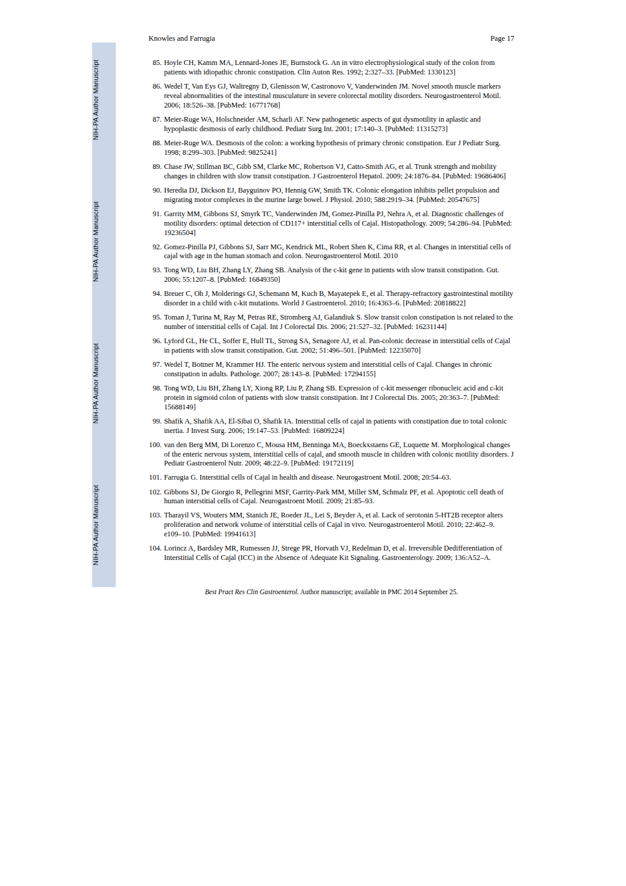NIH-PA Author Manuscript
NIH-PA Author Manuscript
NIH-PA Author Manuscript
NIH-PA Author Manuscript
Knowles and Farrugia
Page 17
Hoyle CH, Kamm MA, Lennard-Jones JE, Burnstock G. An in vitro electrophysiological study of the colon from patients with idiopathic chronic constipation. Clin Auton Res. 1992; 2:327–33. [PubMed: 1330123]
Wedel T, Van Eys GJ, Waltregny D, Glenisson W, Castronovo V, Vanderwinden JM. Novel smooth muscle markers reveal abnormalities of the intestinal musculature in severe colorectal motility disorders. Neurogastroenterol Motil. 2006; 18:526–38. [PubMed: 16771768]
Meier-Ruge WA, Holschneider AM, Scharli AF. New pathogenetic aspects of gut dysmotility in aplastic and hypoplastic desmosis of early childhood. Pediatr Surg Int. 2001; 17:140–3. [PubMed: 11315273]
Meier-Ruge WA. Desmosis of the colon: a working hypothesis of primary chronic constipation. Eur J Pediatr Surg. 1998; 8:299–303. [PubMed: 9825241]
Chase JW, Stillman BC, Gibb SM, Clarke MC, Robertson VJ, Catto-Smith AG, et al. Trunk strength and mobility changes in children with slow transit constipation. J Gastroenterol Hepatol. 2009; 24:1876–84. [PubMed: 19686406]
Heredia DJ, Dickson EJ, Bayguinov PO, Hennig GW, Smith TK. Colonic elongation inhibits pellet propulsion and migrating motor complexes in the murine large bowel. J Physiol. 2010; 588:2919–34. [PubMed: 20547675]
Garrity MM, Gibbons SJ, Smyrk TC, Vanderwinden JM, Gomez-Pinilla PJ, Nehra A, et al. Diagnostic challenges of motility disorders: optimal detection of CD117+ interstitial cells of Cajal. Histopathology. 2009; 54:286–94. [PubMed: 19236504]
Gomez-Pinilla PJ, Gibbons SJ, Sarr MG, Kendrick ML, Robert Shen K, Cima RR, et al. Changes in interstitial cells of cajal with age in the human stomach and colon. Neurogastroenterol Motil. 2010
Tong WD, Liu BH, Zhang LY, Zhang SB. Analysis of the c-kit gene in patients with slow transit constipation. Gut. 2006; 55:1207–8. [PubMed: 16849350]
Breuer C, Oh J, Molderings GJ, Schemann M, Kuch B, Mayatepek E, et al. Therapy-refractory gastrointestinal motility disorder in a child with c-kit mutations. World J Gastroenterol. 2010; 16:4363–6. [PubMed: 20818822]
Toman J, Turina M, Ray M, Petras RE, Stromberg AJ, Galandiuk S. Slow transit colon constipation is not related to the number of interstitial cells of Cajal. Int J Colorectal Dis. 2006; 21:527–32. [PubMed: 16231144]
Lyford GL, He CL, Soffer E, Hull TL, Strong SA, Senagore AJ, et al. Pan-colonic decrease in interstitial cells of Cajal in patients with slow transit constipation. Gut. 2002; 51:496–501. [PubMed: 12235070]
Wedel T, Bottner M, Krammer HJ. The enteric nervous system and interstitial cells of Cajal. Changes in chronic constipation in adults. Pathologe. 2007; 28:143–8. [PubMed: 17294155]
Tong WD, Liu BH, Zhang LY, Xiong RP, Liu P, Zhang SB. Expression of c-kit messenger ribonucleic acid and c-kit protein in sigmoid colon of patients with slow transit constipation. Int J Colorectal Dis. 2005; 20:363–7. [PubMed: 15688149]
Shafik A, Shafik AA, El-Sibai O, Shafik IA. Interstitial cells of cajal in patients with constipation due to total colonic inertia. J Invest Surg. 2006; 19:147–53. [PubMed: 16809224]
van den Berg MM, Di Lorenzo C, Mousa HM, Benninga MA, Boeckxstaens GE, Luquette M. Morphological changes of the enteric nervous system, interstitial cells of cajal, and smooth muscle in children with colonic motility disorders. J Pediatr Gastroenterol Nutr. 2009; 48:22–9. [PubMed: 19172119]
Farrugia G. Interstitial cells of Cajal in health and disease. Neurogastroent Motil. 2008; 20:54–63.
Gibbons SJ, De Giorgio R, Pellegrini MSF, Garrity-Park MM, Miller SM, Schmalz PF, et al. Apoptotic cell death of human interstitial cells of Cajal. Neurogastroent Motil. 2009; 21:85–93.
Tharayil VS, Wouters MM, Stanich JE, Roeder JL, Lei S, Beyder A, et al. Lack of serotonin 5-HT2B receptor alters proliferation and network volume of interstitial cells of Cajal in vivo. Neurogastroenterol Motil. 2010; 22:462–9. e109–10. [PubMed: 19941613]
Lorincz A, Bardsley MR, Rumessen JJ, Strege PR, Horvath VJ, Redelman D, et al. Irreversible Dedifferentiation of Interstitial Cells of Cajal (ICC) in the Absence of Adequate Kit Signaling. Gastroenterology. 2009; 136:A52–A.
Best Pract Res Clin Gastroenterol. Author manuscript; available in PMC 2014 September 25.